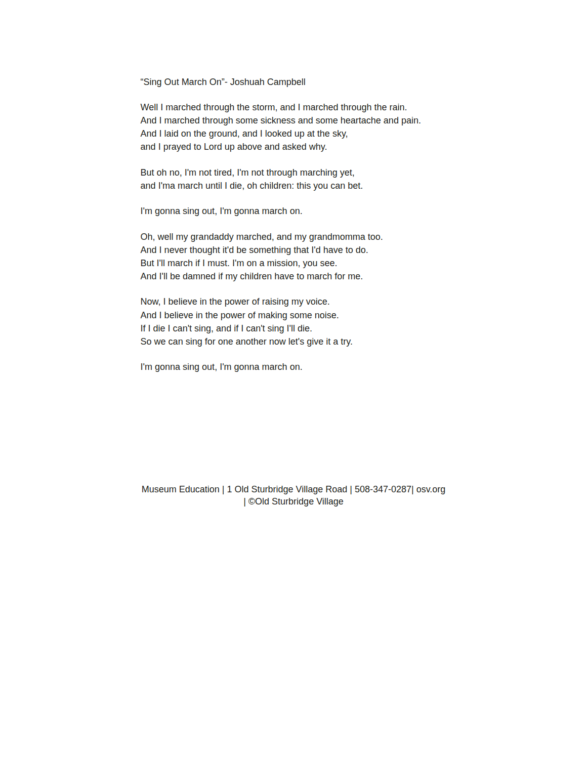“Sing Out March On”- Joshuah Campbell
Well I marched through the storm, and I marched through the rain.
And I marched through some sickness and some heartache and pain.
And I laid on the ground, and I looked up at the sky,
and I prayed to Lord up above and asked why.
But oh no, I'm not tired, I'm not through marching yet,
and I'ma march until I die, oh children: this you can bet.
I'm gonna sing out, I'm gonna march on.
Oh, well my grandaddy marched, and my grandmomma too.
And I never thought it'd be something that I'd have to do.
But I'll march if I must. I'm on a mission, you see.
And I'll be damned if my children have to march for me.
Now, I believe in the power of raising my voice.
And I believe in the power of making some noise.
If I die I can't sing, and if I can't sing I'll die.
So we can sing for one another now let's give it a try.
I'm gonna sing out, I'm gonna march on.
Museum Education | 1 Old Sturbridge Village Road | 508-347-0287| osv.org | ©Old Sturbridge Village